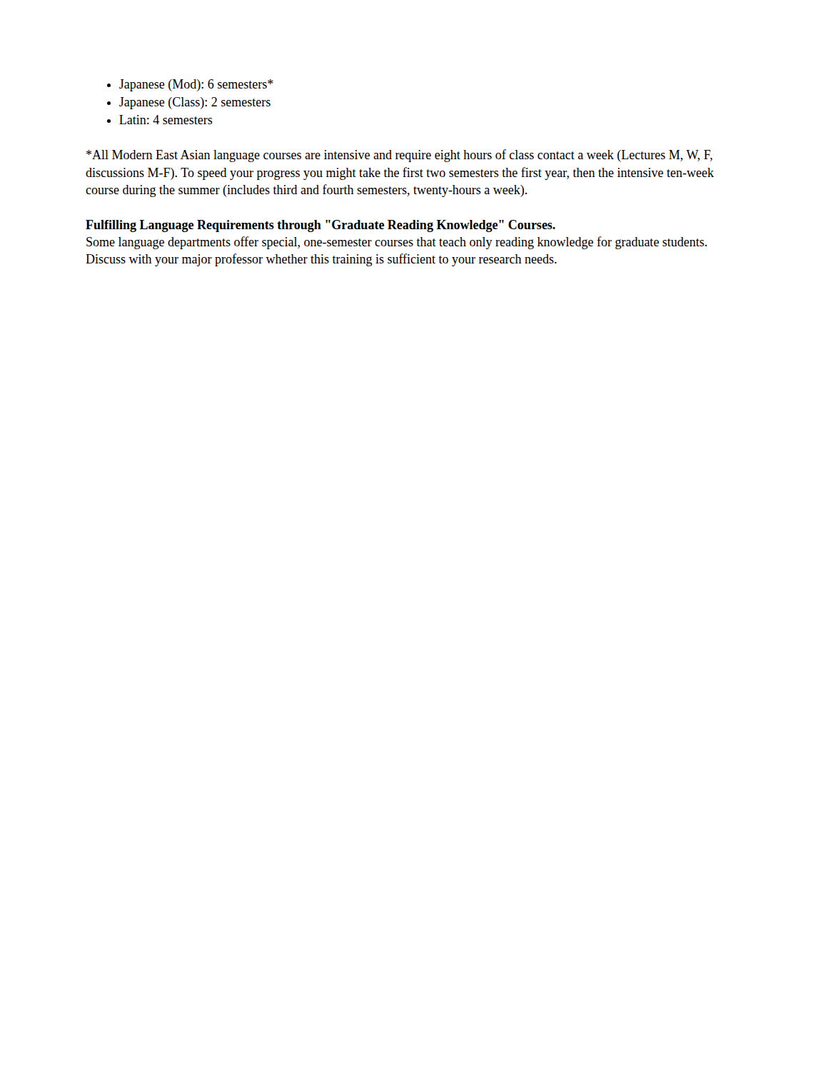Japanese (Mod): 6 semesters*
Japanese (Class): 2 semesters
Latin: 4 semesters
*All Modern East Asian language courses are intensive and require eight hours of class contact a week (Lectures M, W, F, discussions M-F). To speed your progress you might take the first two semesters the first year, then the intensive ten-week course during the summer (includes third and fourth semesters, twenty-hours a week).
Fulfilling Language Requirements through "Graduate Reading Knowledge" Courses.
Some language departments offer special, one-semester courses that teach only reading knowledge for graduate students. Discuss with your major professor whether this training is sufficient to your research needs.